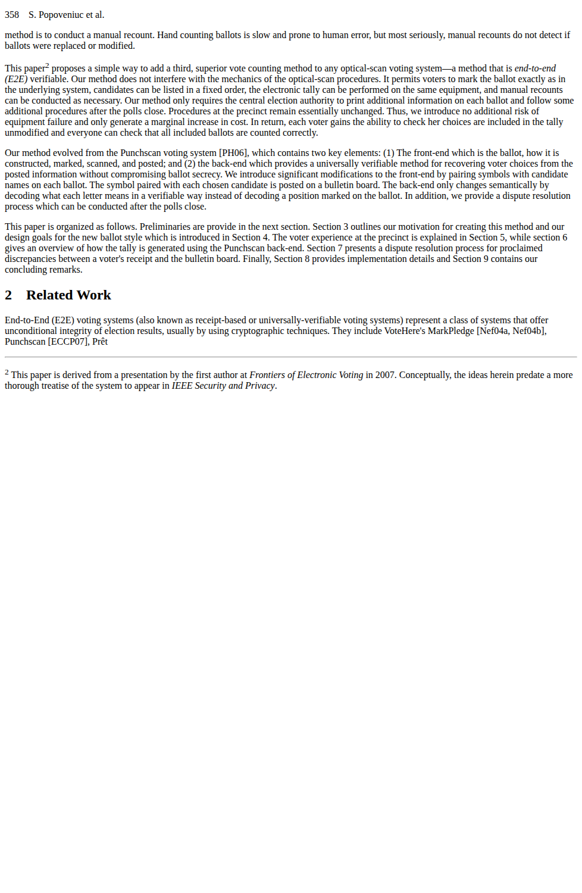358 S. Popoveniuc et al.
method is to conduct a manual recount. Hand counting ballots is slow and prone to human error, but most seriously, manual recounts do not detect if ballots were replaced or modified.
This paper2 proposes a simple way to add a third, superior vote counting method to any optical-scan voting system—a method that is end-to-end (E2E) verifiable. Our method does not interfere with the mechanics of the optical-scan procedures. It permits voters to mark the ballot exactly as in the underlying system, candidates can be listed in a fixed order, the electronic tally can be performed on the same equipment, and manual recounts can be conducted as necessary. Our method only requires the central election authority to print additional information on each ballot and follow some additional procedures after the polls close. Procedures at the precinct remain essentially unchanged. Thus, we introduce no additional risk of equipment failure and only generate a marginal increase in cost. In return, each voter gains the ability to check her choices are included in the tally unmodified and everyone can check that all included ballots are counted correctly.
Our method evolved from the Punchscan voting system [PH06], which contains two key elements: (1) The front-end which is the ballot, how it is constructed, marked, scanned, and posted; and (2) the back-end which provides a universally verifiable method for recovering voter choices from the posted information without compromising ballot secrecy. We introduce significant modifications to the front-end by pairing symbols with candidate names on each ballot. The symbol paired with each chosen candidate is posted on a bulletin board. The back-end only changes semantically by decoding what each letter means in a verifiable way instead of decoding a position marked on the ballot. In addition, we provide a dispute resolution process which can be conducted after the polls close.
This paper is organized as follows. Preliminaries are provide in the next section. Section 3 outlines our motivation for creating this method and our design goals for the new ballot style which is introduced in Section 4. The voter experience at the precinct is explained in Section 5, while section 6 gives an overview of how the tally is generated using the Punchscan back-end. Section 7 presents a dispute resolution process for proclaimed discrepancies between a voter's receipt and the bulletin board. Finally, Section 8 provides implementation details and Section 9 contains our concluding remarks.
2 Related Work
End-to-End (E2E) voting systems (also known as receipt-based or universally-verifiable voting systems) represent a class of systems that offer unconditional integrity of election results, usually by using cryptographic techniques. They include VoteHere's MarkPledge [Nef04a, Nef04b], Punchscan [ECCP07], Prêt
2 This paper is derived from a presentation by the first author at Frontiers of Electronic Voting in 2007. Conceptually, the ideas herein predate a more thorough treatise of the system to appear in IEEE Security and Privacy.